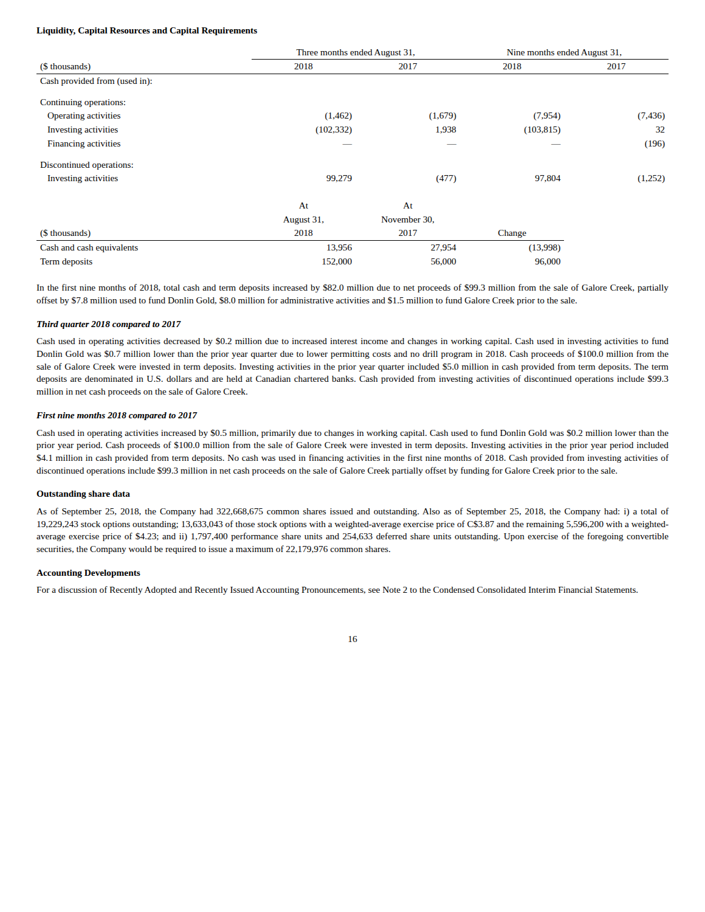Liquidity, Capital Resources and Capital Requirements
| | Three months ended August 31, | Nine months ended August 31, |
| ($ thousands) | 2018 | 2017 | 2018 | 2017 |
| Cash provided from (used in): | | | | |
| Continuing operations: | | | | |
| Operating activities | (1,462) | (1,679) | (7,954) | (7,436) |
| Investing activities | (102,332) | 1,938 | (103,815) | 32 |
| Financing activities | — | — | — | (196) |
| Discontinued operations: | | | | |
| Investing activities | 99,279 | (477) | 97,804 | (1,252) |
| | At | At | | |
| | August 31, | November 30, | | |
| ($ thousands) | 2018 | 2017 | Change | |
| Cash and cash equivalents | 13,956 | 27,954 | (13,998) | |
| Term deposits | 152,000 | 56,000 | 96,000 | |
In the first nine months of 2018, total cash and term deposits increased by $82.0 million due to net proceeds of $99.3 million from the sale of Galore Creek, partially offset by $7.8 million used to fund Donlin Gold, $8.0 million for administrative activities and $1.5 million to fund Galore Creek prior to the sale.
Third quarter 2018 compared to 2017
Cash used in operating activities decreased by $0.2 million due to increased interest income and changes in working capital. Cash used in investing activities to fund Donlin Gold was $0.7 million lower than the prior year quarter due to lower permitting costs and no drill program in 2018. Cash proceeds of $100.0 million from the sale of Galore Creek were invested in term deposits. Investing activities in the prior year quarter included $5.0 million in cash provided from term deposits. The term deposits are denominated in U.S. dollars and are held at Canadian chartered banks. Cash provided from investing activities of discontinued operations include $99.3 million in net cash proceeds on the sale of Galore Creek.
First nine months 2018 compared to 2017
Cash used in operating activities increased by $0.5 million, primarily due to changes in working capital. Cash used to fund Donlin Gold was $0.2 million lower than the prior year period. Cash proceeds of $100.0 million from the sale of Galore Creek were invested in term deposits. Investing activities in the prior year period included $4.1 million in cash provided from term deposits. No cash was used in financing activities in the first nine months of 2018. Cash provided from investing activities of discontinued operations include $99.3 million in net cash proceeds on the sale of Galore Creek partially offset by funding for Galore Creek prior to the sale.
Outstanding share data
As of September 25, 2018, the Company had 322,668,675 common shares issued and outstanding. Also as of September 25, 2018, the Company had: i) a total of 19,229,243 stock options outstanding; 13,633,043 of those stock options with a weighted-average exercise price of C$3.87 and the remaining 5,596,200 with a weighted-average exercise price of $4.23; and ii) 1,797,400 performance share units and 254,633 deferred share units outstanding. Upon exercise of the foregoing convertible securities, the Company would be required to issue a maximum of 22,179,976 common shares.
Accounting Developments
For a discussion of Recently Adopted and Recently Issued Accounting Pronouncements, see Note 2 to the Condensed Consolidated Interim Financial Statements.
16